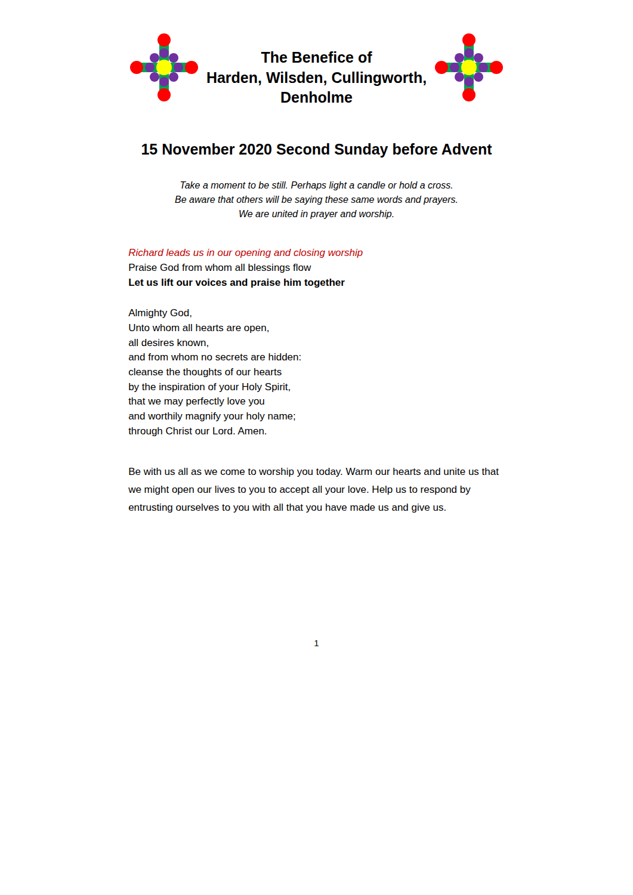The Benefice of
Harden, Wilsden, Cullingworth, Denholme
15 November 2020 Second Sunday before Advent
Take a moment to be still. Perhaps light a candle or hold a cross.
Be aware that others will be saying these same words and prayers.
We are united in prayer and worship.
Richard leads us in our opening and closing worship
Praise God from whom all blessings flow
Let us lift our voices and praise him together
Almighty God,
Unto whom all hearts are open,
all desires known,
and from whom no secrets are hidden:
cleanse the thoughts of our hearts
by the inspiration of your Holy Spirit,
that we may perfectly love you
and worthily magnify your holy name;
through Christ our Lord. Amen.
Be with us all as we come to worship you today. Warm our hearts and unite us that we might open our lives to you to accept all your love. Help us to respond by entrusting ourselves to you with all that you have made us and give us.
1